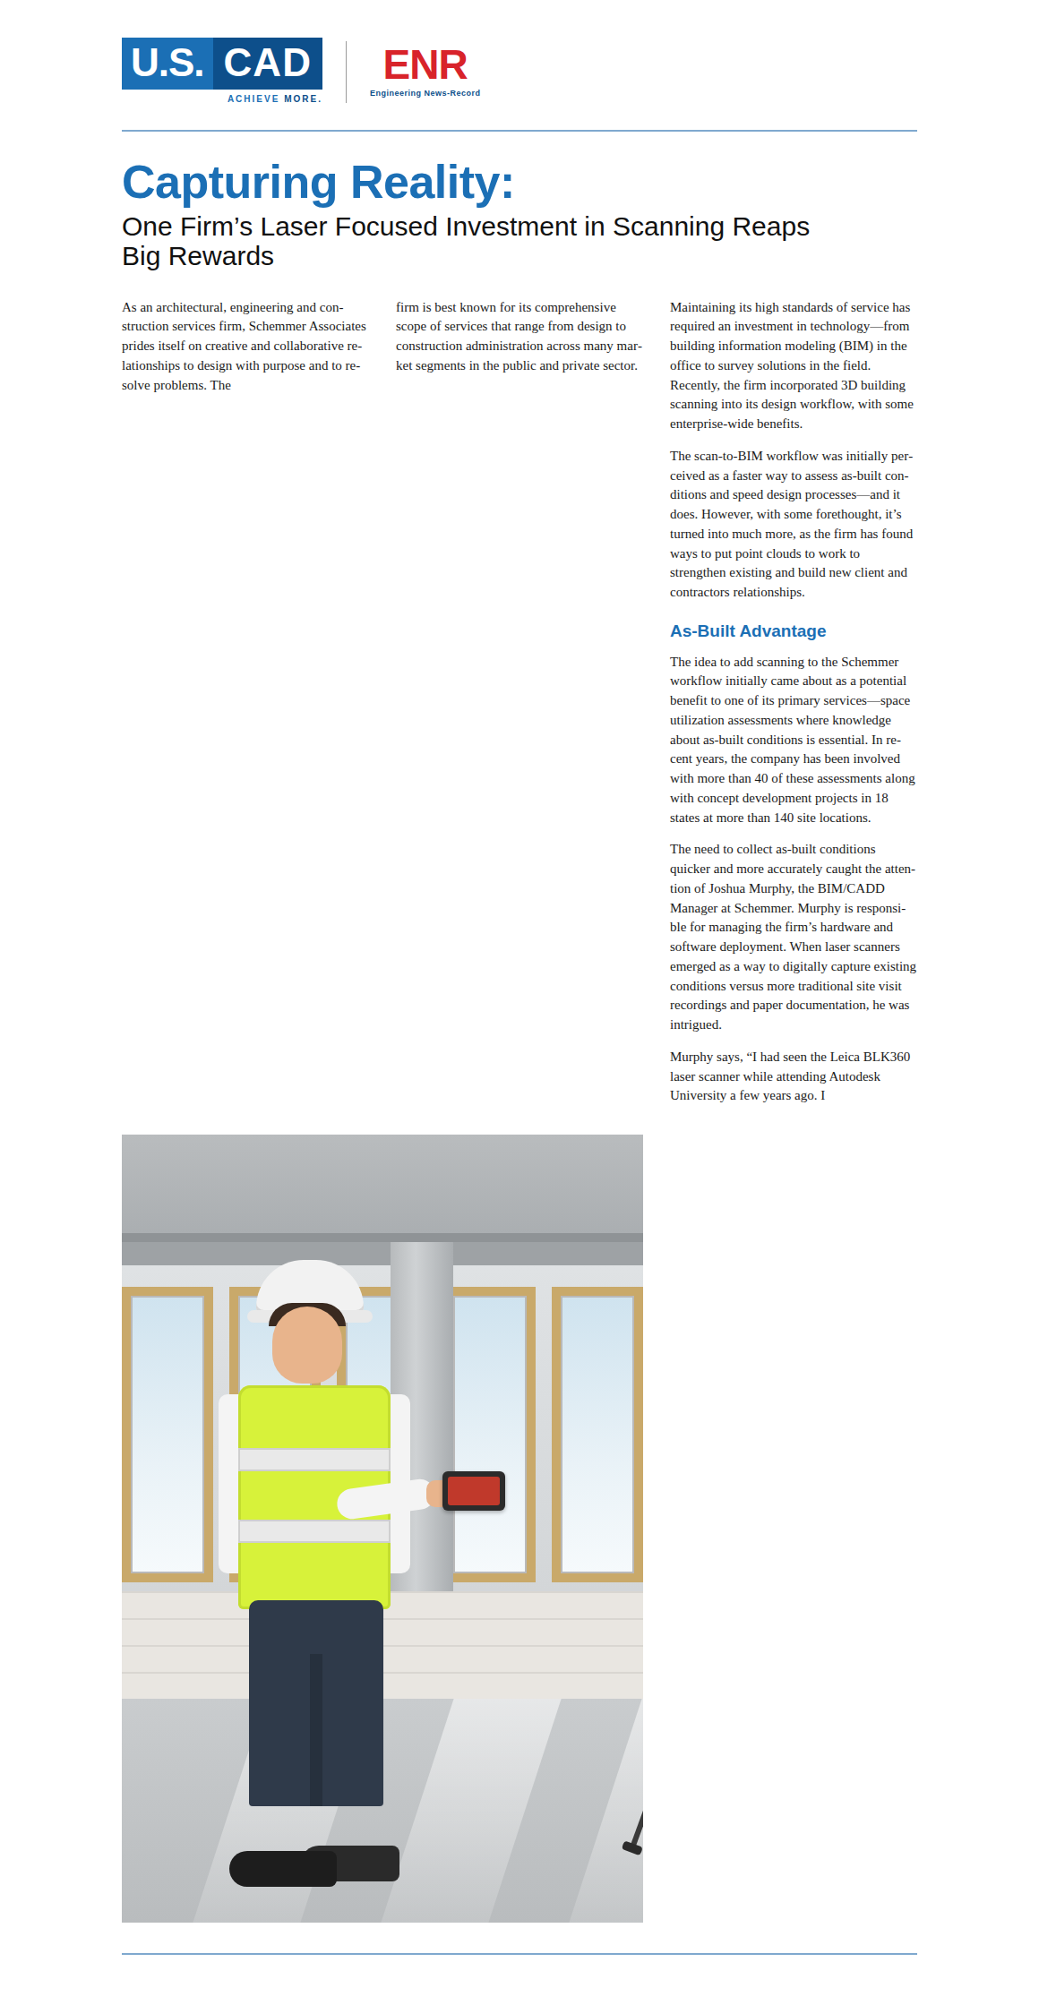U.S. CAD
ACHIEVE MORE.
ENR
Engineering News-Record
Capturing Reality:
One Firm’s Laser Focused Investment in Scanning Reaps
Big Rewards
As an architectural, engineering and construction services firm, Schemmer Associates prides itself on creative and collaborative relationships to design with purpose and to resolve problems. The
firm is best known for its comprehensive scope of services that range from design to construction administration across many market segments in the public and private sector.
Maintaining its high standards of service has required an investment in technology—from building information modeling (BIM) in the office to survey solutions in the field. Recently, the firm incorporated 3D building scanning into its design workflow, with some enterprise-wide benefits.
The scan-to-BIM workflow was initially perceived as a faster way to assess as-built conditions and speed design processes—and it does. However, with some forethought, it’s turned into much more, as the firm has found ways to put point clouds to work to strengthen existing and build new client and contractors relationships.
As-Built Advantage
The idea to add scanning to the Schemmer workflow initially came about as a potential benefit to one of its primary services—space utilization assessments where knowledge about as-built conditions is essential. In recent years, the company has been involved with more than 40 of these assessments along with concept development projects in 18 states at more than 140 site locations.
The need to collect as-built conditions quicker and more accurately caught the attention of Joshua Murphy, the BIM/CADD Manager at Schemmer. Murphy is responsible for managing the firm’s hardware and software deployment. When laser scanners emerged as a way to digitally capture existing conditions versus more traditional site visit recordings and paper documentation, he was intrigued.
Murphy says, “I had seen the Leica BLK360 laser scanner while attending Autodesk University a few years ago. I